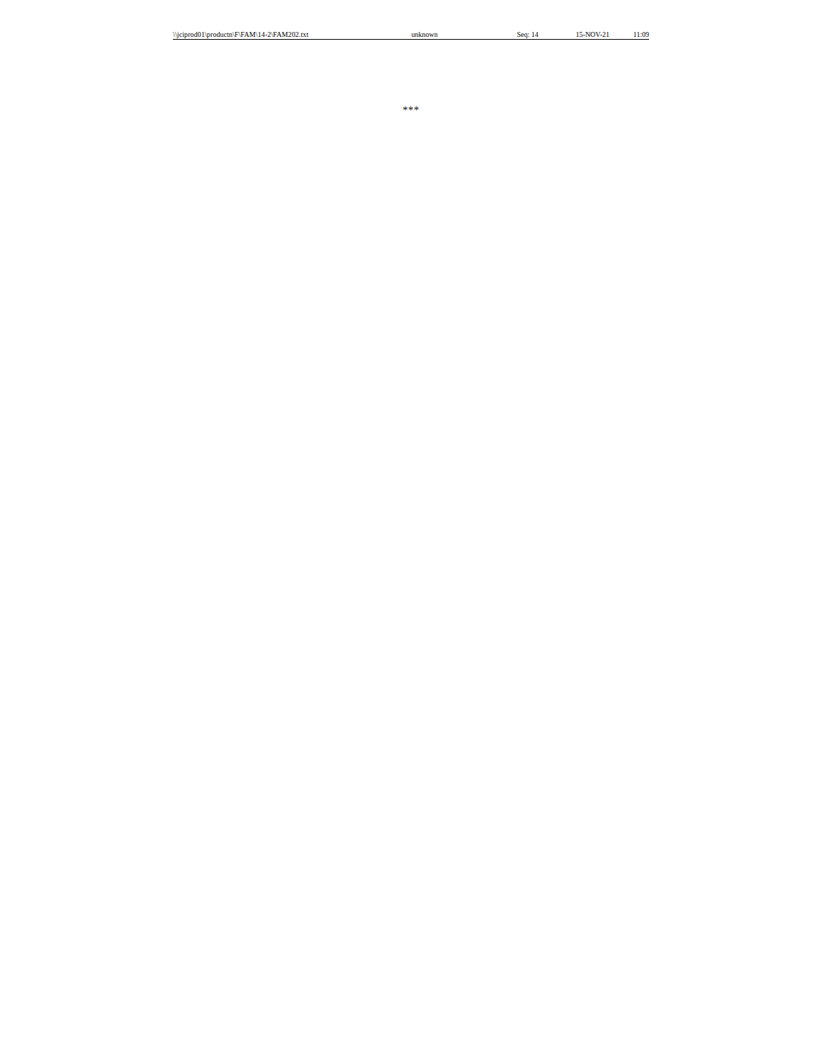\\jciprod01\productn\F\FAM\14-2\FAM202.txt unknown Seq: 14 15-NOV-21 11:09
***